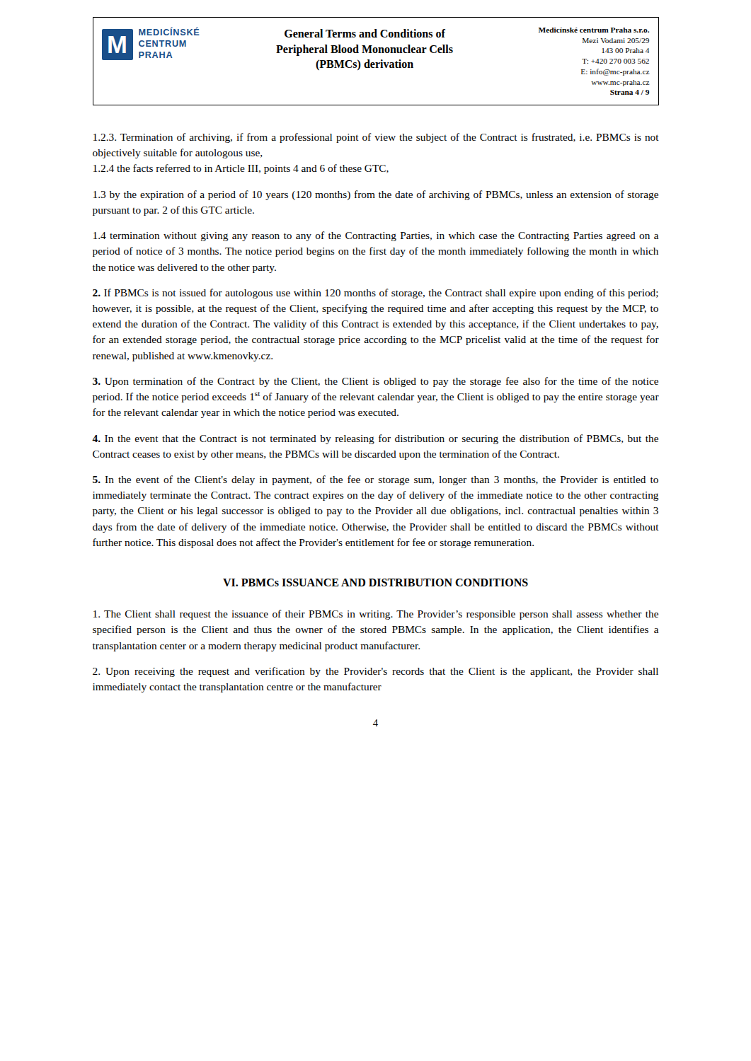M
MEDICÍNSKÉ
CENTRUM
PRAHA
General Terms and Conditions of
Peripheral Blood Mononuclear Cells
(PBMCs) derivation
Medicínské centrum Praha s.r.o.
Mezi Vodami 205/29
143 00 Praha 4
T: +420 270 003 562
E: info@mc-praha.cz
www.mc-praha.cz
Strana 4 / 9
1.2.3. Termination of archiving, if from a professional point of view the subject of the Contract is frustrated, i.e. PBMCs is not objectively suitable for autologous use,
1.2.4 the facts referred to in Article III, points 4 and 6 of these GTC,
1.3 by the expiration of a period of 10 years (120 months) from the date of archiving of PBMCs, unless an extension of storage pursuant to par. 2 of this GTC article.
1.4 termination without giving any reason to any of the Contracting Parties, in which case the Contracting Parties agreed on a period of notice of 3 months. The notice period begins on the first day of the month immediately following the month in which the notice was delivered to the other party.
2. If PBMCs is not issued for autologous use within 120 months of storage, the Contract shall expire upon ending of this period; however, it is possible, at the request of the Client, specifying the required time and after accepting this request by the MCP, to extend the duration of the Contract. The validity of this Contract is extended by this acceptance, if the Client undertakes to pay, for an extended storage period, the contractual storage price according to the MCP pricelist valid at the time of the request for renewal, published at www.kmenovky.cz.
3. Upon termination of the Contract by the Client, the Client is obliged to pay the storage fee also for the time of the notice period. If the notice period exceeds 1st of January of the relevant calendar year, the Client is obliged to pay the entire storage year for the relevant calendar year in which the notice period was executed.
4. In the event that the Contract is not terminated by releasing for distribution or securing the distribution of PBMCs, but the Contract ceases to exist by other means, the PBMCs will be discarded upon the termination of the Contract.
5. In the event of the Client's delay in payment, of the fee or storage sum, longer than 3 months, the Provider is entitled to immediately terminate the Contract. The contract expires on the day of delivery of the immediate notice to the other contracting party, the Client or his legal successor is obliged to pay to the Provider all due obligations, incl. contractual penalties within 3 days from the date of delivery of the immediate notice. Otherwise, the Provider shall be entitled to discard the PBMCs without further notice. This disposal does not affect the Provider's entitlement for fee or storage remuneration.
VI. PBMCs ISSUANCE AND DISTRIBUTION CONDITIONS
1. The Client shall request the issuance of their PBMCs in writing. The Provider’s responsible person shall assess whether the specified person is the Client and thus the owner of the stored PBMCs sample. In the application, the Client identifies a transplantation center or a modern therapy medicinal product manufacturer.
2. Upon receiving the request and verification by the Provider's records that the Client is the applicant, the Provider shall immediately contact the transplantation centre or the manufacturer
4